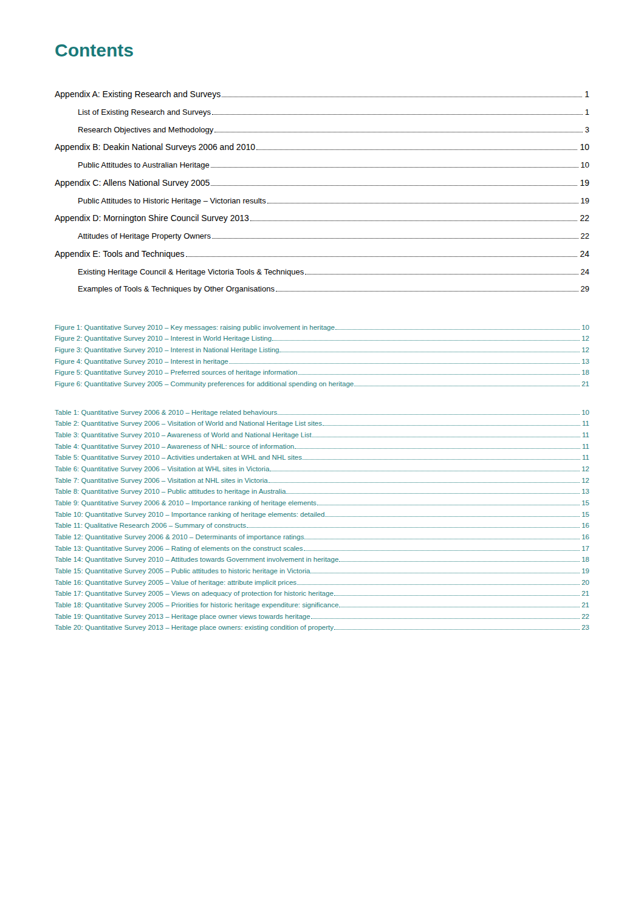Contents
Appendix A: Existing Research and Surveys 1
List of Existing Research and Surveys 1
Research Objectives and Methodology 3
Appendix B: Deakin National Surveys 2006 and 2010 10
Public Attitudes to Australian Heritage 10
Appendix C: Allens National Survey 2005 19
Public Attitudes to Historic Heritage – Victorian results 19
Appendix D: Mornington Shire Council Survey 2013 22
Attitudes of Heritage Property Owners 22
Appendix E: Tools and Techniques 24
Existing Heritage Council & Heritage Victoria Tools & Techniques 24
Examples of Tools & Techniques by Other Organisations 29
Figure 1: Quantitative Survey 2010 – Key messages: raising public involvement in heritage 10
Figure 2: Quantitative Survey 2010 – Interest in World Heritage Listing 12
Figure 3: Quantitative Survey 2010 – Interest in National Heritage Listing 12
Figure 4: Quantitative Survey 2010 – Interest in heritage 13
Figure 5: Quantitative Survey 2010 – Preferred sources of heritage information 18
Figure 6: Quantitative Survey 2005 – Community preferences for additional spending on heritage 21
Table 1: Quantitative Survey 2006 & 2010 – Heritage related behaviours 10
Table 2: Quantitative Survey 2006 – Visitation of World and National Heritage List sites 11
Table 3: Quantitative Survey 2010 – Awareness of World and National Heritage List 11
Table 4: Quantitative Survey 2010 – Awareness of NHL: source of information 11
Table 5: Quantitative Survey 2010 – Activities undertaken at WHL and NHL sites 11
Table 6: Quantitative Survey 2006 – Visitation at WHL sites in Victoria 12
Table 7: Quantitative Survey 2006 – Visitation at NHL sites in Victoria 12
Table 8: Quantitative Survey 2010 – Public attitudes to heritage in Australia 13
Table 9: Quantitative Survey 2006 & 2010 – Importance ranking of heritage elements 15
Table 10: Quantitative Survey 2010 – Importance ranking of heritage elements: detailed 15
Table 11: Qualitative Research 2006 – Summary of constructs 16
Table 12: Quantitative Survey 2006 & 2010 – Determinants of importance ratings 16
Table 13: Quantitative Survey 2006 – Rating of elements on the construct scales 17
Table 14: Quantitative Survey 2010 – Attitudes towards Government involvement in heritage 18
Table 15: Quantitative Survey 2005 – Public attitudes to historic heritage in Victoria 19
Table 16: Quantitative Survey 2005 – Value of heritage: attribute implicit prices 20
Table 17: Quantitative Survey 2005 – Views on adequacy of protection for historic heritage 21
Table 18: Quantitative Survey 2005 – Priorities for historic heritage expenditure: significance 21
Table 19: Quantitative Survey 2013 – Heritage place owner views towards heritage 22
Table 20: Quantitative Survey 2013 – Heritage place owners: existing condition of property 23